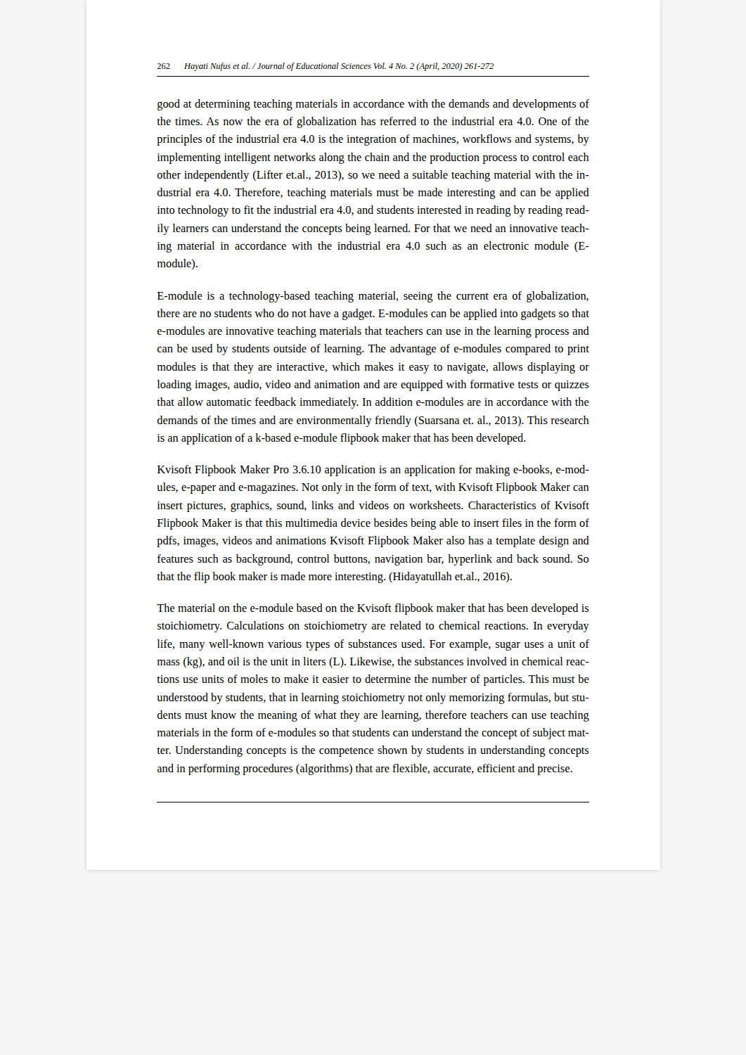262 Hayati Nufus et al. / Journal of Educational Sciences Vol. 4 No. 2 (April, 2020) 261-272
good at determining teaching materials in accordance with the demands and developments of the times. As now the era of globalization has referred to the industrial era 4.0. One of the principles of the industrial era 4.0 is the integration of machines, workflows and systems, by implementing intelligent networks along the chain and the production process to control each other independently (Lifter et.al., 2013), so we need a suitable teaching material with the industrial era 4.0. Therefore, teaching materials must be made interesting and can be applied into technology to fit the industrial era 4.0, and students interested in reading by reading readily learners can understand the concepts being learned. For that we need an innovative teaching material in accordance with the industrial era 4.0 such as an electronic module (E-module).
E-module is a technology-based teaching material, seeing the current era of globalization, there are no students who do not have a gadget. E-modules can be applied into gadgets so that e-modules are innovative teaching materials that teachers can use in the learning process and can be used by students outside of learning. The advantage of e-modules compared to print modules is that they are interactive, which makes it easy to navigate, allows displaying or loading images, audio, video and animation and are equipped with formative tests or quizzes that allow automatic feedback immediately. In addition e-modules are in accordance with the demands of the times and are environmentally friendly (Suarsana et. al., 2013). This research is an application of a k-based e-module flipbook maker that has been developed.
Kvisoft Flipbook Maker Pro 3.6.10 application is an application for making e-books, e-modules, e-paper and e-magazines. Not only in the form of text, with Kvisoft Flipbook Maker can insert pictures, graphics, sound, links and videos on worksheets. Characteristics of Kvisoft Flipbook Maker is that this multimedia device besides being able to insert files in the form of pdfs, images, videos and animations Kvisoft Flipbook Maker also has a template design and features such as background, control buttons, navigation bar, hyperlink and back sound. So that the flip book maker is made more interesting. (Hidayatullah et.al., 2016).
The material on the e-module based on the Kvisoft flipbook maker that has been developed is stoichiometry. Calculations on stoichiometry are related to chemical reactions. In everyday life, many well-known various types of substances used. For example, sugar uses a unit of mass (kg), and oil is the unit in liters (L). Likewise, the substances involved in chemical reactions use units of moles to make it easier to determine the number of particles. This must be understood by students, that in learning stoichiometry not only memorizing formulas, but students must know the meaning of what they are learning, therefore teachers can use teaching materials in the form of e-modules so that students can understand the concept of subject matter. Understanding concepts is the competence shown by students in understanding concepts and in performing procedures (algorithms) that are flexible, accurate, efficient and precise.